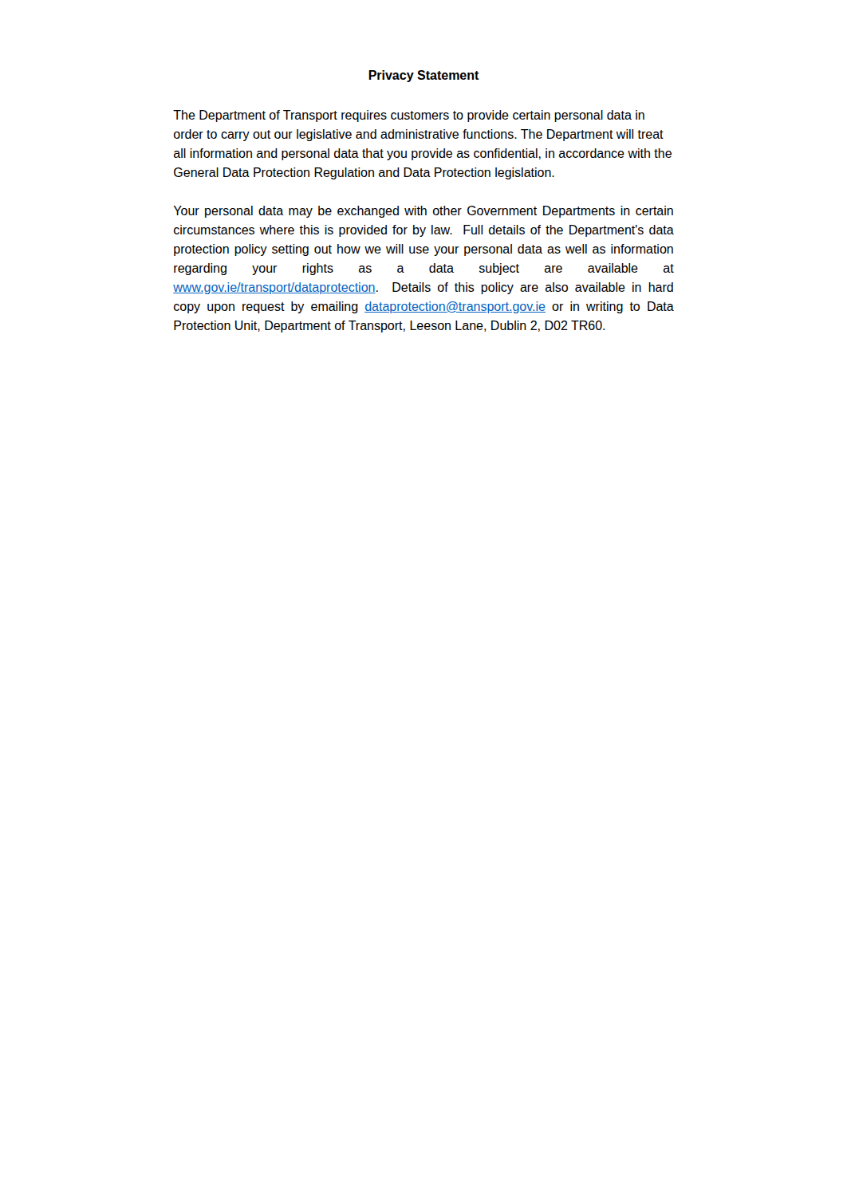Privacy Statement
The Department of Transport requires customers to provide certain personal data in order to carry out our legislative and administrative functions. The Department will treat all information and personal data that you provide as confidential, in accordance with the General Data Protection Regulation and Data Protection legislation.
Your personal data may be exchanged with other Government Departments in certain circumstances where this is provided for by law. Full details of the Department's data protection policy setting out how we will use your personal data as well as information regarding your rights as a data subject are available at www.gov.ie/transport/dataprotection. Details of this policy are also available in hard copy upon request by emailing dataprotection@transport.gov.ie or in writing to Data Protection Unit, Department of Transport, Leeson Lane, Dublin 2, D02 TR60.